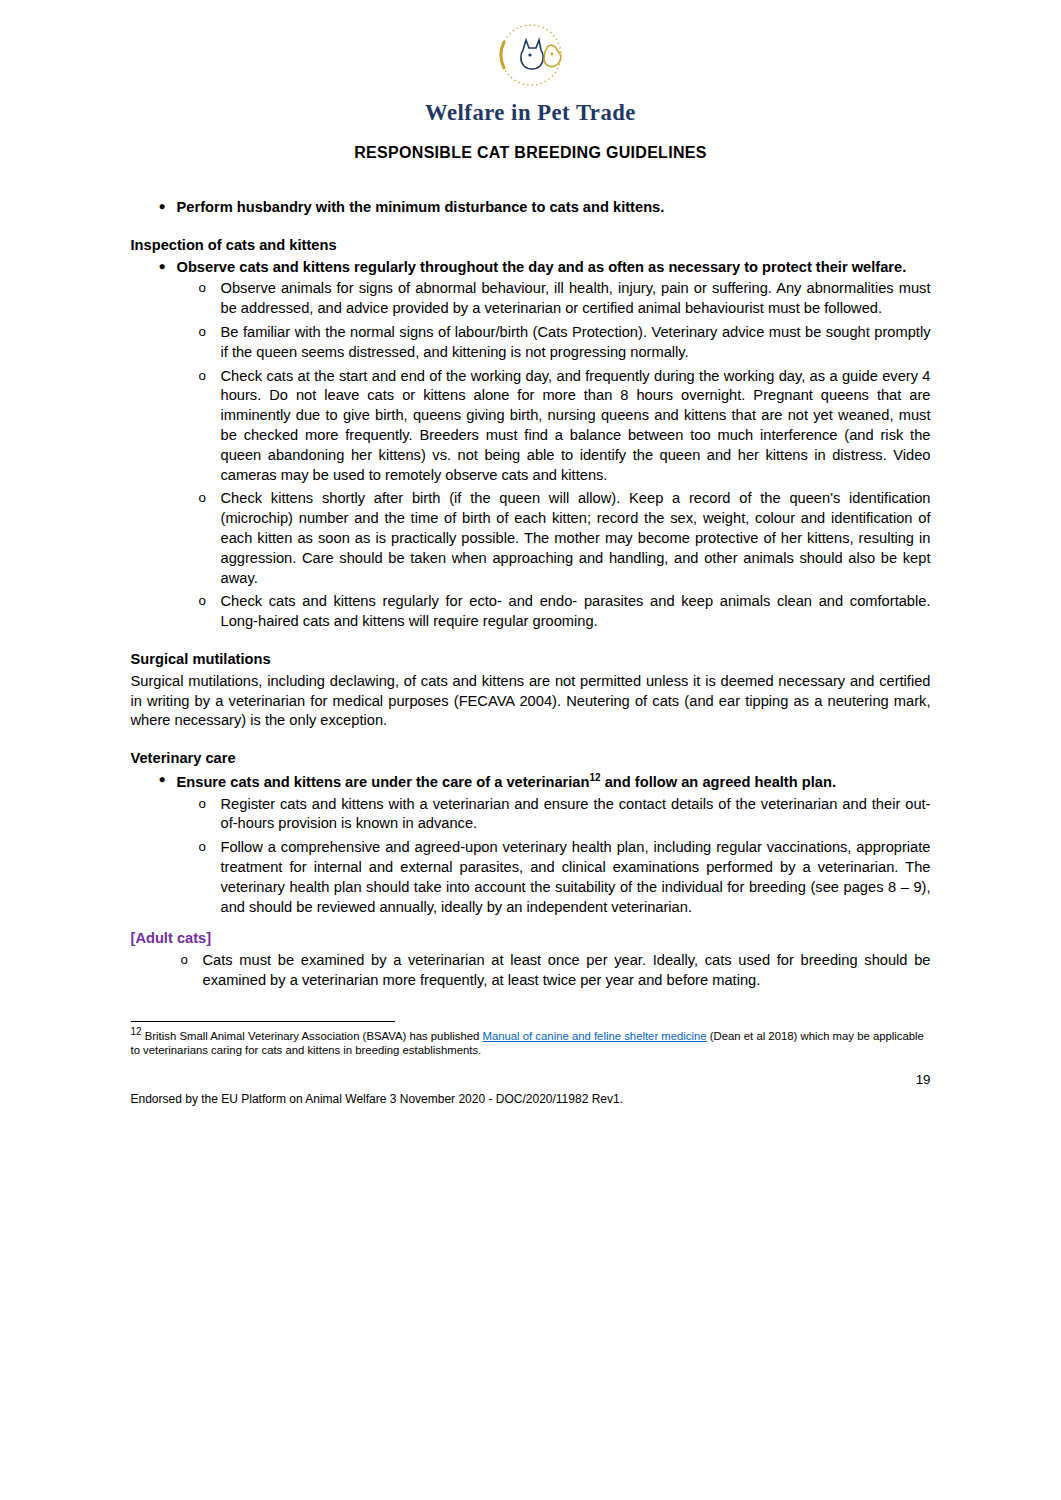Welfare in Pet Trade
RESPONSIBLE CAT BREEDING GUIDELINES
Perform husbandry with the minimum disturbance to cats and kittens.
Inspection of cats and kittens
Observe cats and kittens regularly throughout the day and as often as necessary to protect their welfare.
Observe animals for signs of abnormal behaviour, ill health, injury, pain or suffering. Any abnormalities must be addressed, and advice provided by a veterinarian or certified animal behaviourist must be followed.
Be familiar with the normal signs of labour/birth (Cats Protection). Veterinary advice must be sought promptly if the queen seems distressed, and kittening is not progressing normally.
Check cats at the start and end of the working day, and frequently during the working day, as a guide every 4 hours. Do not leave cats or kittens alone for more than 8 hours overnight. Pregnant queens that are imminently due to give birth, queens giving birth, nursing queens and kittens that are not yet weaned, must be checked more frequently. Breeders must find a balance between too much interference (and risk the queen abandoning her kittens) vs. not being able to identify the queen and her kittens in distress. Video cameras may be used to remotely observe cats and kittens.
Check kittens shortly after birth (if the queen will allow). Keep a record of the queen's identification (microchip) number and the time of birth of each kitten; record the sex, weight, colour and identification of each kitten as soon as is practically possible. The mother may become protective of her kittens, resulting in aggression. Care should be taken when approaching and handling, and other animals should also be kept away.
Check cats and kittens regularly for ecto- and endo- parasites and keep animals clean and comfortable. Long-haired cats and kittens will require regular grooming.
Surgical mutilations
Surgical mutilations, including declawing, of cats and kittens are not permitted unless it is deemed necessary and certified in writing by a veterinarian for medical purposes (FECAVA 2004). Neutering of cats (and ear tipping as a neutering mark, where necessary) is the only exception.
Veterinary care
Ensure cats and kittens are under the care of a veterinarian12 and follow an agreed health plan.
Register cats and kittens with a veterinarian and ensure the contact details of the veterinarian and their out-of-hours provision is known in advance.
Follow a comprehensive and agreed-upon veterinary health plan, including regular vaccinations, appropriate treatment for internal and external parasites, and clinical examinations performed by a veterinarian. The veterinary health plan should take into account the suitability of the individual for breeding (see pages 8 – 9), and should be reviewed annually, ideally by an independent veterinarian.
[Adult cats]
Cats must be examined by a veterinarian at least once per year. Ideally, cats used for breeding should be examined by a veterinarian more frequently, at least twice per year and before mating.
12 British Small Animal Veterinary Association (BSAVA) has published Manual of canine and feline shelter medicine (Dean et al 2018) which may be applicable to veterinarians caring for cats and kittens in breeding establishments.
19
Endorsed by the EU Platform on Animal Welfare 3 November 2020 - DOC/2020/11982 Rev1.